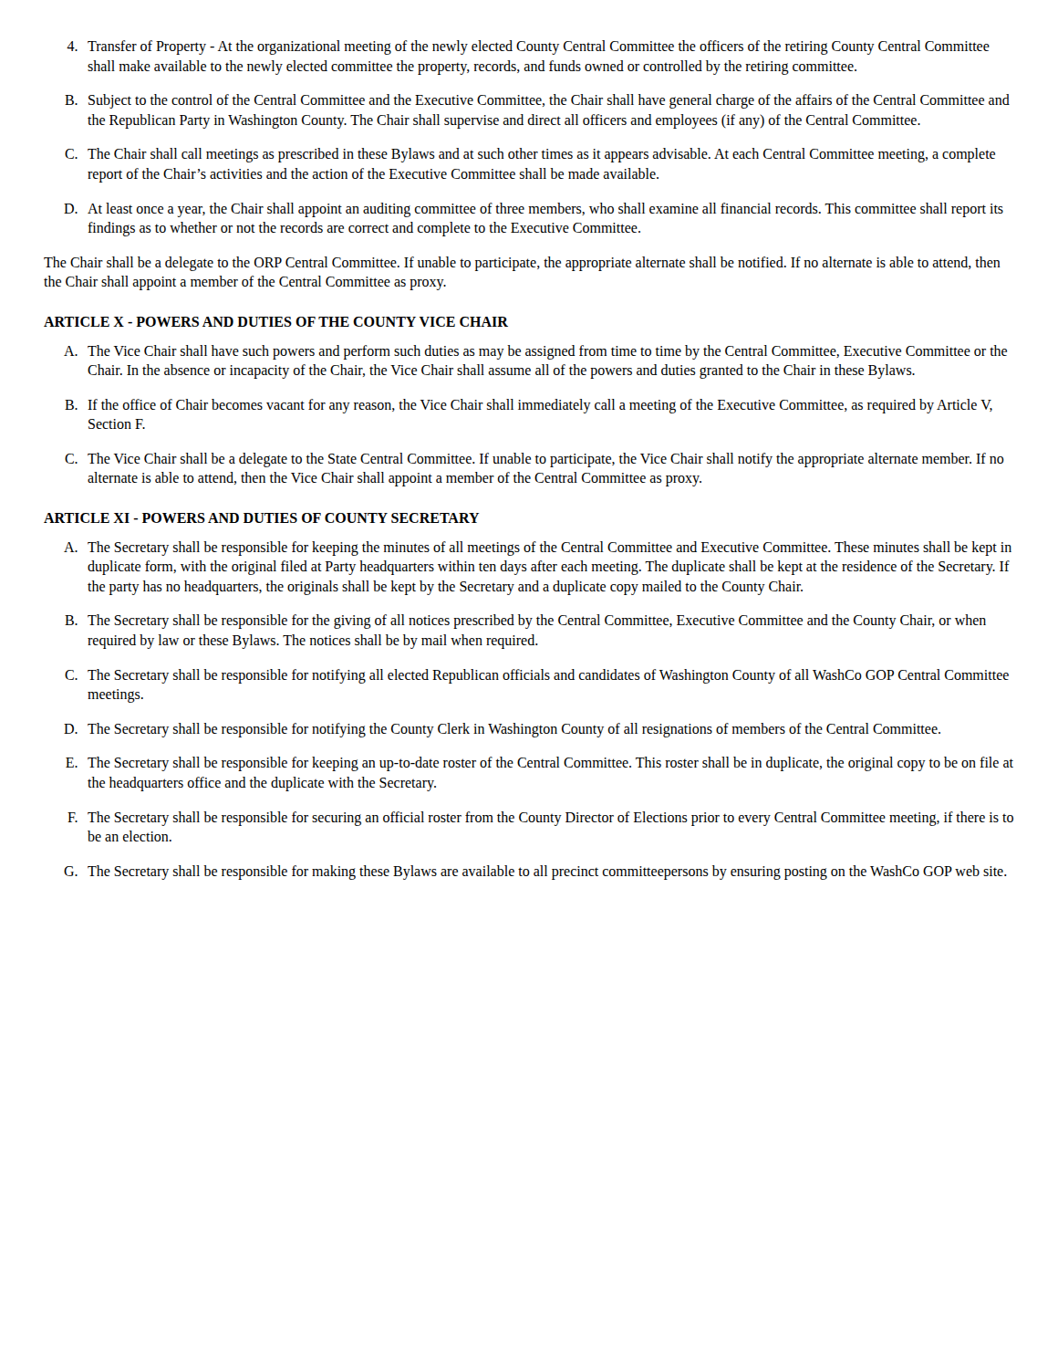Transfer of Property - At the organizational meeting of the newly elected County Central Committee the officers of the retiring County Central Committee shall make available to the newly elected committee the property, records, and funds owned or controlled by the retiring committee.
Subject to the control of the Central Committee and the Executive Committee, the Chair shall have general charge of the affairs of the Central Committee and the Republican Party in Washington County. The Chair shall supervise and direct all officers and employees (if any) of the Central Committee.
The Chair shall call meetings as prescribed in these Bylaws and at such other times as it appears advisable. At each Central Committee meeting, a complete report of the Chair’s activities and the action of the Executive Committee shall be made available.
At least once a year, the Chair shall appoint an auditing committee of three members, who shall examine all financial records. This committee shall report its findings as to whether or not the records are correct and complete to the Executive Committee.
The Chair shall be a delegate to the ORP Central Committee. If unable to participate, the appropriate alternate shall be notified. If no alternate is able to attend, then the Chair shall appoint a member of the Central Committee as proxy.
ARTICLE X - POWERS AND DUTIES OF THE COUNTY VICE CHAIR
The Vice Chair shall have such powers and perform such duties as may be assigned from time to time by the Central Committee, Executive Committee or the Chair. In the absence or incapacity of the Chair, the Vice Chair shall assume all of the powers and duties granted to the Chair in these Bylaws.
If the office of Chair becomes vacant for any reason, the Vice Chair shall immediately call a meeting of the Executive Committee, as required by Article V, Section F.
The Vice Chair shall be a delegate to the State Central Committee. If unable to participate, the Vice Chair shall notify the appropriate alternate member. If no alternate is able to attend, then the Vice Chair shall appoint a member of the Central Committee as proxy.
ARTICLE XI - POWERS AND DUTIES OF COUNTY SECRETARY
The Secretary shall be responsible for keeping the minutes of all meetings of the Central Committee and Executive Committee. These minutes shall be kept in duplicate form, with the original filed at Party headquarters within ten days after each meeting. The duplicate shall be kept at the residence of the Secretary. If the party has no headquarters, the originals shall be kept by the Secretary and a duplicate copy mailed to the County Chair.
The Secretary shall be responsible for the giving of all notices prescribed by the Central Committee, Executive Committee and the County Chair, or when required by law or these Bylaws. The notices shall be by mail when required.
The Secretary shall be responsible for notifying all elected Republican officials and candidates of Washington County of all WashCo GOP Central Committee meetings.
The Secretary shall be responsible for notifying the County Clerk in Washington County of all resignations of members of the Central Committee.
The Secretary shall be responsible for keeping an up-to-date roster of the Central Committee. This roster shall be in duplicate, the original copy to be on file at the headquarters office and the duplicate with the Secretary.
The Secretary shall be responsible for securing an official roster from the County Director of Elections prior to every Central Committee meeting, if there is to be an election.
The Secretary shall be responsible for making these Bylaws are available to all precinct committeepersons by ensuring posting on the WashCo GOP web site.